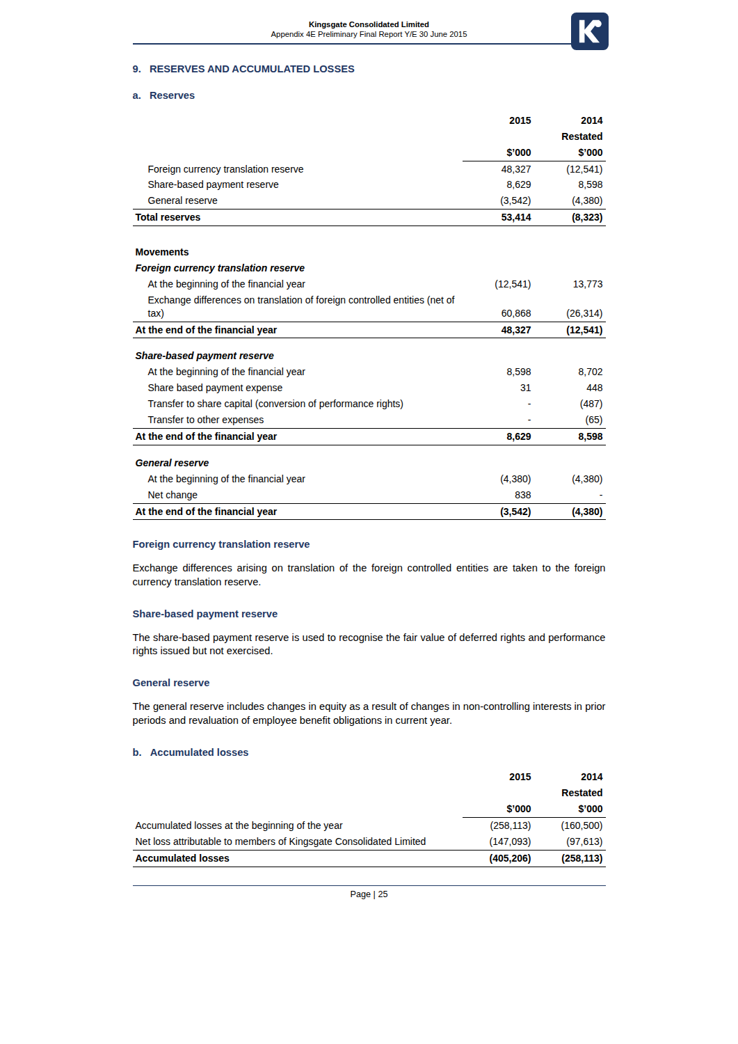Kingsgate Consolidated Limited
Appendix 4E Preliminary Final Report Y/E 30 June 2015
9. RESERVES AND ACCUMULATED LOSSES
a. Reserves
| | 2015 | 2014 |
| | | Restated |
| | $’000 | $’000 |
| Foreign currency translation reserve | 48,327 | (12,541) |
| Share-based payment reserve | 8,629 | 8,598 |
| General reserve | (3,542) | (4,380) |
| Total reserves | 53,414 | (8,323) |
| Movements | | |
| Foreign currency translation reserve | | |
| At the beginning of the financial year | (12,541) | 13,773 |
| Exchange differences on translation of foreign controlled entities (net of tax) | 60,868 | (26,314) |
| At the end of the financial year | 48,327 | (12,541) |
| Share-based payment reserve | | |
| At the beginning of the financial year | 8,598 | 8,702 |
| Share based payment expense | 31 | 448 |
| Transfer to share capital (conversion of performance rights) | - | (487) |
| Transfer to other expenses | - | (65) |
| At the end of the financial year | 8,629 | 8,598 |
| General reserve | | |
| At the beginning of the financial year | (4,380) | (4,380) |
| Net change | 838 | - |
| At the end of the financial year | (3,542) | (4,380) |
Foreign currency translation reserve
Exchange differences arising on translation of the foreign controlled entities are taken to the foreign currency translation reserve.
Share-based payment reserve
The share-based payment reserve is used to recognise the fair value of deferred rights and performance rights issued but not exercised.
General reserve
The general reserve includes changes in equity as a result of changes in non-controlling interests in prior periods and revaluation of employee benefit obligations in current year.
b. Accumulated losses
| | 2015 | 2014 |
| | | Restated |
| | $’000 | $’000 |
| Accumulated losses at the beginning of the year | (258,113) | (160,500) |
| Net loss attributable to members of Kingsgate Consolidated Limited | (147,093) | (97,613) |
| Accumulated losses | (405,206) | (258,113) |
Page | 25